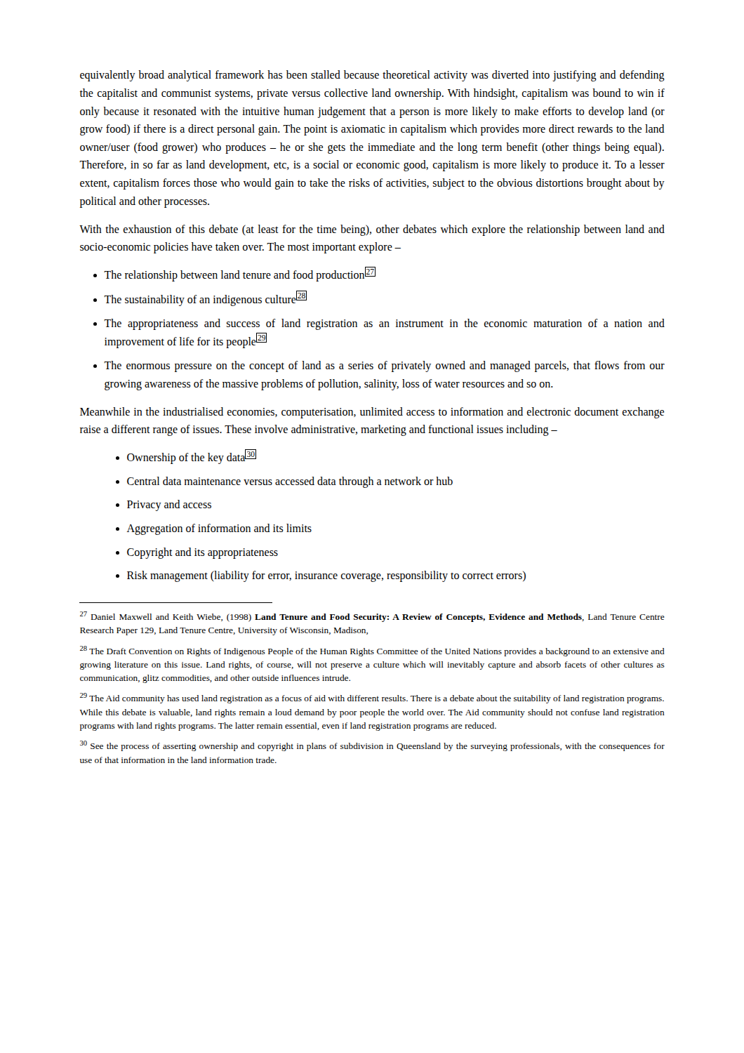equivalently broad analytical framework has been stalled because theoretical activity was diverted into justifying and defending the capitalist and communist systems, private versus collective land ownership. With hindsight, capitalism was bound to win if only because it resonated with the intuitive human judgement that a person is more likely to make efforts to develop land (or grow food) if there is a direct personal gain. The point is axiomatic in capitalism which provides more direct rewards to the land owner/user (food grower) who produces – he or she gets the immediate and the long term benefit (other things being equal). Therefore, in so far as land development, etc, is a social or economic good, capitalism is more likely to produce it. To a lesser extent, capitalism forces those who would gain to take the risks of activities, subject to the obvious distortions brought about by political and other processes.
With the exhaustion of this debate (at least for the time being), other debates which explore the relationship between land and socio-economic policies have taken over. The most important explore –
The relationship between land tenure and food production27
The sustainability of an indigenous culture28
The appropriateness and success of land registration as an instrument in the economic maturation of a nation and improvement of life for its people29
The enormous pressure on the concept of land as a series of privately owned and managed parcels, that flows from our growing awareness of the massive problems of pollution, salinity, loss of water resources and so on.
Meanwhile in the industrialised economies, computerisation, unlimited access to information and electronic document exchange raise a different range of issues. These involve administrative, marketing and functional issues including –
Ownership of the key data30
Central data maintenance versus accessed data through a network or hub
Privacy and access
Aggregation of information and its limits
Copyright and its appropriateness
Risk management (liability for error, insurance coverage, responsibility to correct errors)
27 Daniel Maxwell and Keith Wiebe, (1998) Land Tenure and Food Security: A Review of Concepts, Evidence and Methods, Land Tenure Centre Research Paper 129, Land Tenure Centre, University of Wisconsin, Madison,
28 The Draft Convention on Rights of Indigenous People of the Human Rights Committee of the United Nations provides a background to an extensive and growing literature on this issue. Land rights, of course, will not preserve a culture which will inevitably capture and absorb facets of other cultures as communication, glitz commodities, and other outside influences intrude.
29 The Aid community has used land registration as a focus of aid with different results. There is a debate about the suitability of land registration programs. While this debate is valuable, land rights remain a loud demand by poor people the world over. The Aid community should not confuse land registration programs with land rights programs. The latter remain essential, even if land registration programs are reduced.
30 See the process of asserting ownership and copyright in plans of subdivision in Queensland by the surveying professionals, with the consequences for use of that information in the land information trade.